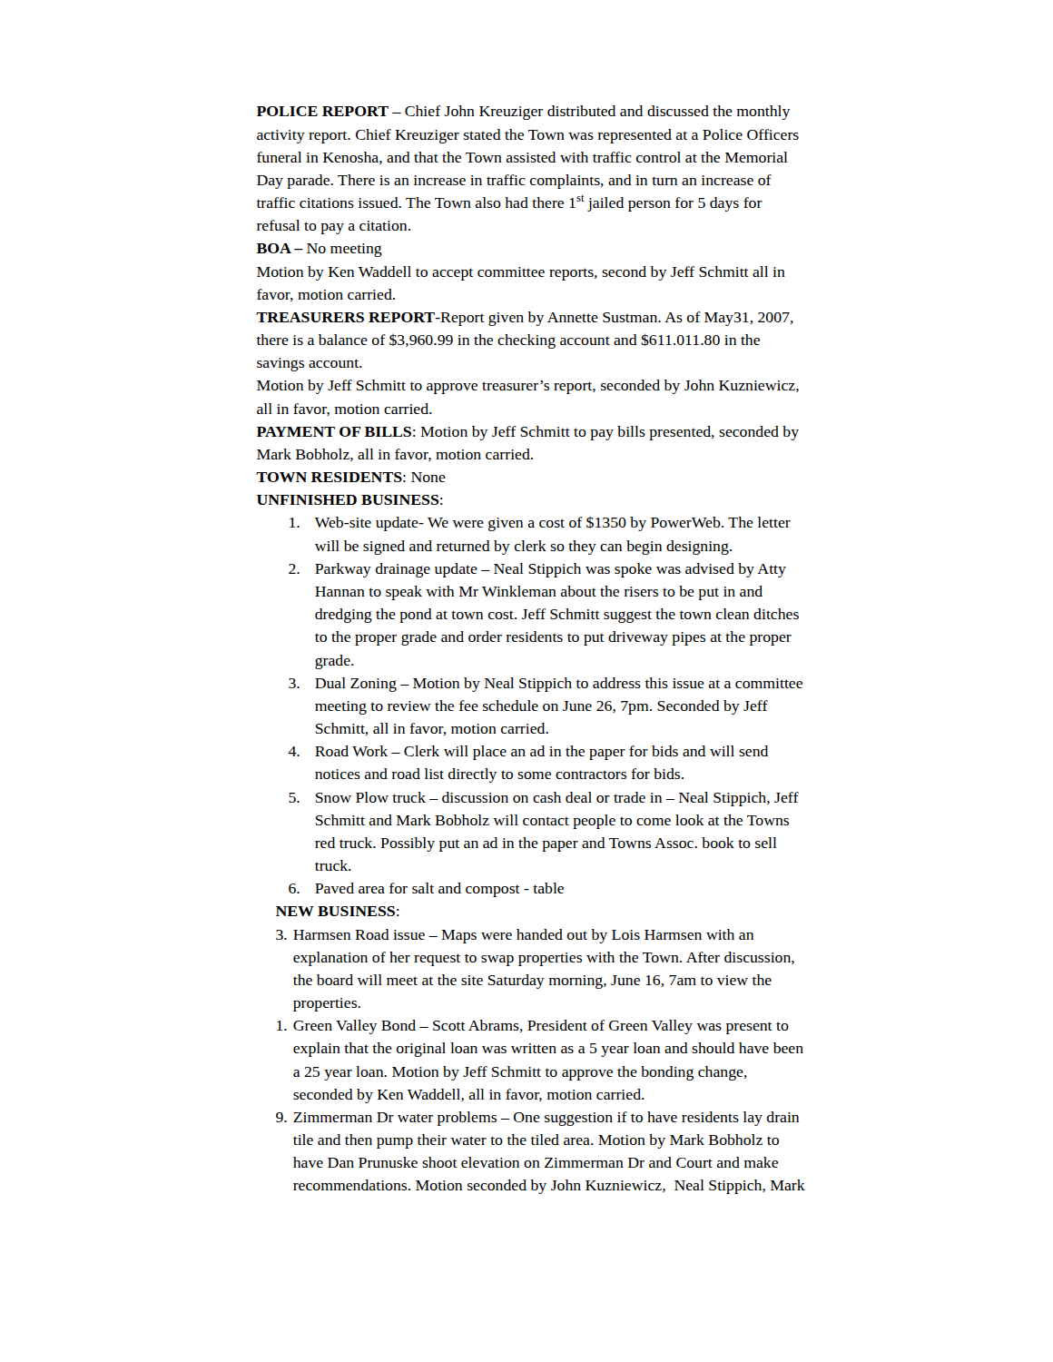POLICE REPORT – Chief John Kreuziger distributed and discussed the monthly activity report. Chief Kreuziger stated the Town was represented at a Police Officers funeral in Kenosha, and that the Town assisted with traffic control at the Memorial Day parade. There is an increase in traffic complaints, and in turn an increase of traffic citations issued. The Town also had there 1st jailed person for 5 days for refusal to pay a citation.
BOA – No meeting
Motion by Ken Waddell to accept committee reports, second by Jeff Schmitt all in favor, motion carried.
TREASURERS REPORT-Report given by Annette Sustman. As of May31, 2007, there is a balance of $3,960.99 in the checking account and $611.011.80 in the savings account.
Motion by Jeff Schmitt to approve treasurer’s report, seconded by John Kuzniewicz, all in favor, motion carried.
PAYMENT OF BILLS: Motion by Jeff Schmitt to pay bills presented, seconded by Mark Bobholz, all in favor, motion carried.
TOWN RESIDENTS: None
UNFINISHED BUSINESS:
Web-site update- We were given a cost of $1350 by PowerWeb. The letter will be signed and returned by clerk so they can begin designing.
Parkway drainage update – Neal Stippich was spoke was advised by Atty Hannan to speak with Mr Winkleman about the risers to be put in and dredging the pond at town cost. Jeff Schmitt suggest the town clean ditches to the proper grade and order residents to put driveway pipes at the proper grade.
Dual Zoning – Motion by Neal Stippich to address this issue at a committee meeting to review the fee schedule on June 26, 7pm. Seconded by Jeff Schmitt, all in favor, motion carried.
Road Work – Clerk will place an ad in the paper for bids and will send notices and road list directly to some contractors for bids.
Snow Plow truck – discussion on cash deal or trade in – Neal Stippich, Jeff Schmitt and Mark Bobholz will contact people to come look at the Towns red truck. Possibly put an ad in the paper and Towns Assoc. book to sell truck.
Paved area for salt and compost - table
NEW BUSINESS:
3. Harmsen Road issue – Maps were handed out by Lois Harmsen with an explanation of her request to swap properties with the Town. After discussion, the board will meet at the site Saturday morning, June 16, 7am to view the properties.
1. Green Valley Bond – Scott Abrams, President of Green Valley was present to explain that the original loan was written as a 5 year loan and should have been a 25 year loan. Motion by Jeff Schmitt to approve the bonding change, seconded by Ken Waddell, all in favor, motion carried.
9. Zimmerman Dr water problems – One suggestion if to have residents lay drain tile and then pump their water to the tiled area. Motion by Mark Bobholz to have Dan Prunuske shoot elevation on Zimmerman Dr and Court and make recommendations. Motion seconded by John Kuzniewicz, Neal Stippich, Mark